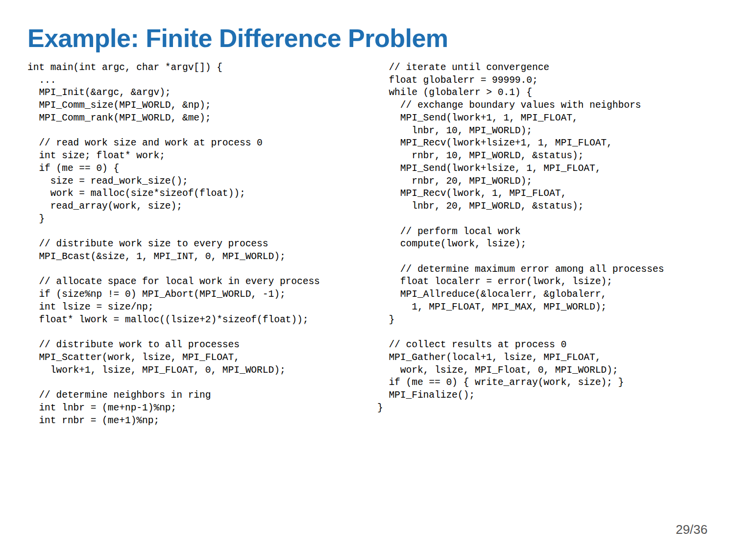Example: Finite Difference Problem
int main(int argc, char *argv[]) {
  ...
  MPI_Init(&argc, &argv);
  MPI_Comm_size(MPI_WORLD, &np);
  MPI_Comm_rank(MPI_WORLD, &me);

  // read work size and work at process 0
  int size; float* work;
  if (me == 0) {
    size = read_work_size();
    work = malloc(size*sizeof(float));
    read_array(work, size);
  }

  // distribute work size to every process
  MPI_Bcast(&size, 1, MPI_INT, 0, MPI_WORLD);

  // allocate space for local work in every process
  if (size%np != 0) MPI_Abort(MPI_WORLD, -1);
  int lsize = size/np;
  float* lwork = malloc((lsize+2)*sizeof(float));

  // distribute work to all processes
  MPI_Scatter(work, lsize, MPI_FLOAT,
    lwork+1, lsize, MPI_FLOAT, 0, MPI_WORLD);

  // determine neighbors in ring
  int lnbr = (me+np-1)%np;
  int rnbr = (me+1)%np;
  // iterate until convergence
  float globalerr = 99999.0;
  while (globalerr > 0.1) {
    // exchange boundary values with neighbors
    MPI_Send(lwork+1, 1, MPI_FLOAT,
      lnbr, 10, MPI_WORLD);
    MPI_Recv(lwork+lsize+1, 1, MPI_FLOAT,
      rnbr, 10, MPI_WORLD, &status);
    MPI_Send(lwork+lsize, 1, MPI_FLOAT,
      rnbr, 20, MPI_WORLD);
    MPI_Recv(lwork, 1, MPI_FLOAT,
      lnbr, 20, MPI_WORLD, &status);

    // perform local work
    compute(lwork, lsize);

    // determine maximum error among all processes
    float localerr = error(lwork, lsize);
    MPI_Allreduce(&localerr, &globalerr,
      1, MPI_FLOAT, MPI_MAX, MPI_WORLD);
  }

  // collect results at process 0
  MPI_Gather(local+1, lsize, MPI_FLOAT,
    work, lsize, MPI_Float, 0, MPI_WORLD);
  if (me == 0) { write_array(work, size); }
  MPI_Finalize();
}
29/36